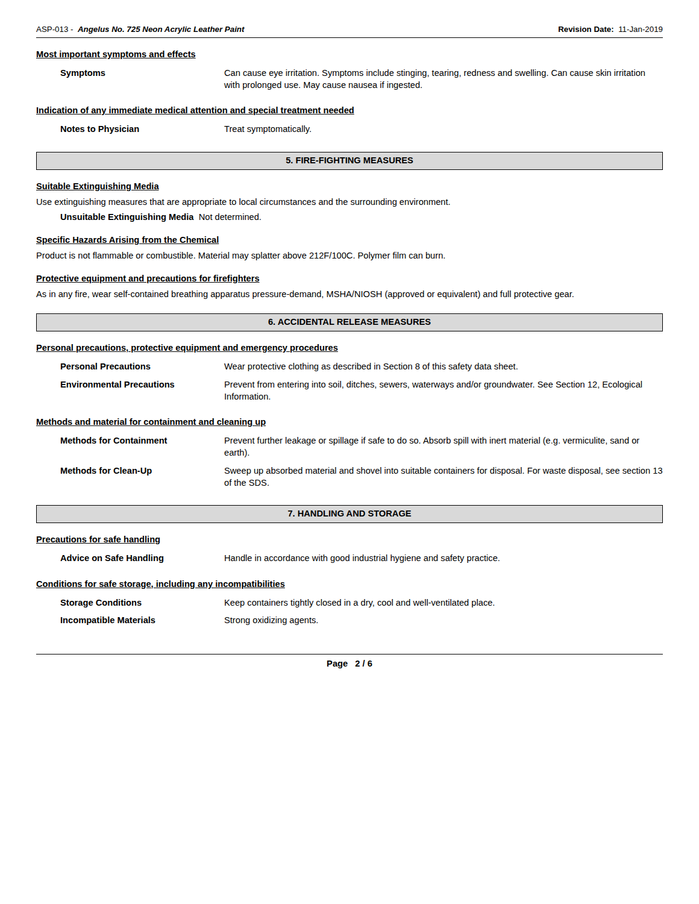ASP-013 - Angelus No. 725 Neon Acrylic Leather Paint
Revision Date: 11-Jan-2019
Most important symptoms and effects
| Symptoms | Can cause eye irritation. Symptoms include stinging, tearing, redness and swelling. Can cause skin irritation with prolonged use. May cause nausea if ingested. |
Indication of any immediate medical attention and special treatment needed
| Notes to Physician | Treat symptomatically. |
5. FIRE-FIGHTING MEASURES
Suitable Extinguishing Media
Use extinguishing measures that are appropriate to local circumstances and the surrounding environment.
Unsuitable Extinguishing Media Not determined.
Specific Hazards Arising from the Chemical
Product is not flammable or combustible. Material may splatter above 212F/100C. Polymer film can burn.
Protective equipment and precautions for firefighters
As in any fire, wear self-contained breathing apparatus pressure-demand, MSHA/NIOSH (approved or equivalent) and full protective gear.
6. ACCIDENTAL RELEASE MEASURES
Personal precautions, protective equipment and emergency procedures
| Personal Precautions | Wear protective clothing as described in Section 8 of this safety data sheet. |
| Environmental Precautions | Prevent from entering into soil, ditches, sewers, waterways and/or groundwater. See Section 12, Ecological Information. |
Methods and material for containment and cleaning up
| Methods for Containment | Prevent further leakage or spillage if safe to do so. Absorb spill with inert material (e.g. vermiculite, sand or earth). |
| Methods for Clean-Up | Sweep up absorbed material and shovel into suitable containers for disposal. For waste disposal, see section 13 of the SDS. |
7. HANDLING AND STORAGE
Precautions for safe handling
| Advice on Safe Handling | Handle in accordance with good industrial hygiene and safety practice. |
Conditions for safe storage, including any incompatibilities
| Storage Conditions | Keep containers tightly closed in a dry, cool and well-ventilated place. |
| Incompatible Materials | Strong oxidizing agents. |
Page 2 / 6